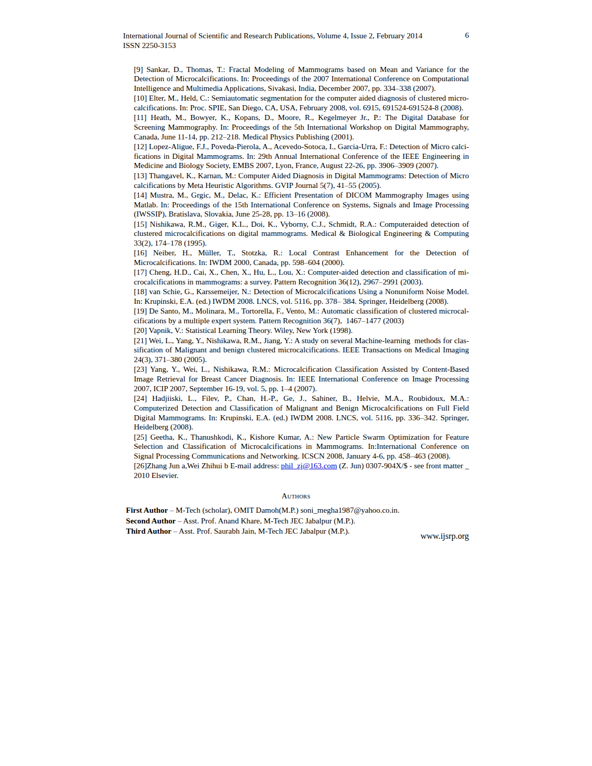International Journal of Scientific and Research Publications, Volume 4, Issue 2, February 2014
ISSN 2250-3153
6
[9] Sankar, D., Thomas, T.: Fractal Modeling of Mammograms based on Mean and Variance for the Detection of Microcalcifications. In: Proceedings of the 2007 International Conference on Computational Intelligence and Multimedia Applications, Sivakasi, India, December 2007, pp. 334–338 (2007).
[10] Elter, M., Held, C.: Semiautomatic segmentation for the computer aided diagnosis of clustered microcalcifications. In: Proc. SPIE, San Diego, CA, USA, February 2008, vol. 6915, 691524-691524-8 (2008).
[11] Heath, M., Bowyer, K., Kopans, D., Moore, R., Kegelmeyer Jr., P.: The Digital Database for Screening Mammography. In: Proceedings of the 5th International Workshop on Digital Mammography, Canada, June 11-14, pp. 212–218. Medical Physics Publishing (2001).
[12] Lopez-Aligue, F.J., Poveda-Pierola, A., Acevedo-Sotoca, I., Garcia-Urra, F.: Detection of Micro calcifications in Digital Mammograms. In: 29th Annual International Conference of the IEEE Engineering in Medicine and Biology Society, EMBS 2007, Lyon, France, August 22-26, pp. 3906–3909 (2007).
[13] Thangavel, K., Karnan, M.: Computer Aided Diagnosis in Digital Mammograms: Detection of Micro calcifications by Meta Heuristic Algorithms. GVIP Journal 5(7), 41–55 (2005).
[14] Mustra, M., Grgic, M., Delac, K.: Efficient Presentation of DICOM Mammography Images using Matlab. In: Proceedings of the 15th International Conference on Systems, Signals and Image Processing (IWSSIP), Bratislava, Slovakia, June 25-28, pp. 13–16 (2008).
[15] Nishikawa, R.M., Giger, K.L., Doi, K., Vyborny, C.J., Schmidt, R.A.: Computeraided detection of clustered microcalcifications on digital mammograms. Medical & Biological Engineering & Computing 33(2), 174–178 (1995).
[16] Neiber, H., Müller, T., Stotzka, R.: Local Contrast Enhancement for the Detection of Microcalcifications. In: IWDM 2000, Canada, pp. 598–604 (2000).
[17] Cheng, H.D., Cai, X., Chen, X., Hu, L., Lou, X.: Computer-aided detection and classification of microcalcifications in mammograms: a survey. Pattern Recognition 36(12), 2967–2991 (2003).
[18] van Schie, G., Karssemeijer, N.: Detection of Microcalcifications Using a Nonuniform Noise Model. In: Krupinski, E.A. (ed.) IWDM 2008. LNCS, vol. 5116, pp. 378– 384. Springer, Heidelberg (2008).
[19] De Santo, M., Molinara, M., Tortorella, F., Vento, M.: Automatic classification of clustered microcalcifications by a multiple expert system. Pattern Recognition 36(7), 1467–1477 (2003)
[20] Vapnik, V.: Statistical Learning Theory. Wiley, New York (1998).
[21] Wei, L., Yang, Y., Nishikawa, R.M., Jiang, Y.: A study on several Machine-learning methods for classification of Malignant and benign clustered microcalcifications. IEEE Transactions on Medical Imaging 24(3), 371–380 (2005).
[23] Yang, Y., Wei, L., Nishikawa, R.M.: Microcalcification Classification Assisted by Content-Based Image Retrieval for Breast Cancer Diagnosis. In: IEEE International Conference on Image Processing 2007, ICIP 2007, September 16-19, vol. 5, pp. 1–4 (2007).
[24] Hadjiiski, L., Filev, P., Chan, H.-P., Ge, J., Sahiner, B., Helvie, M.A., Roubidoux, M.A.: Computerized Detection and Classification of Malignant and Benign Microcalcifications on Full Field Digital Mammograms. In: Krupinski, E.A. (ed.) IWDM 2008. LNCS, vol. 5116, pp. 336–342. Springer, Heidelberg (2008).
[25] Geetha, K., Thanushkodi, K., Kishore Kumar, A.: New Particle Swarm Optimization for Feature Selection and Classification of Microcalcifications in Mammograms. In:International Conference on Signal Processing Communications and Networking. ICSCN 2008, January 4-6, pp. 458–463 (2008).
[26]Zhang Jun a,Wei Zhihui b E-mail address: phil_zj@163.com (Z. Jun) 0307-904X/$ - see front matter _ 2010 Elsevier.
Authors
First Author – M-Tech (scholar), OMIT Damoh(M.P.) soni_megha1987@yahoo.co.in.
Second Author – Asst. Prof. Anand Khare, M-Tech JEC Jabalpur (M.P.).
Third Author – Asst. Prof. Saurabh Jain, M-Tech JEC Jabalpur (M.P.).
www.ijsrp.org